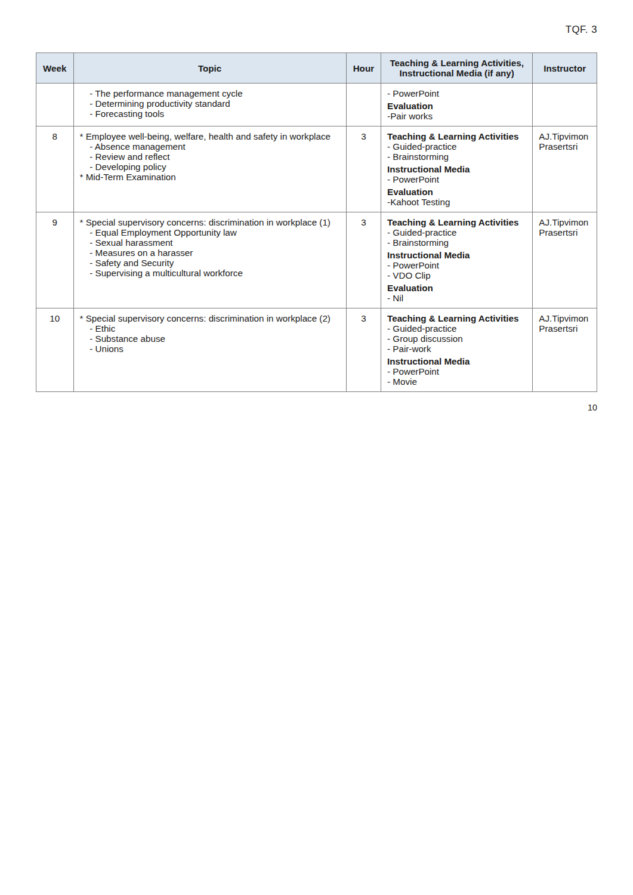TQF. 3
Weekly teaching plan
| Week | Topic | Hour | Teaching & Learning Activities, Instructional Media (if any) | Instructor |
| --- | --- | --- | --- | --- |
| | The performance management cycle Determining productivity standard Forecasting tools | | - PowerPoint Evaluation -Pair works | |
| 8 | * Employee well-being, welfare, health and safety in workplace Absence management Review and reflect Developing policy * Mid-Term Examination | 3 | Teaching & Learning Activities - Guided-practice - Brainstorming Instructional Media - PowerPoint Evaluation -Kahoot Testing | AJ.Tipvimon Prasertsri |
| 9 | * Special supervisory concerns: discrimination in workplace (1) Equal Employment Opportunity law Sexual harassment Measures on a harasser Safety and Security Supervising a multicultural workforce | 3 | Teaching & Learning Activities - Guided-practice - Brainstorming Instructional Media - PowerPoint - VDO Clip Evaluation - Nil | AJ.Tipvimon Prasertsri |
| 10 | * Special supervisory concerns: discrimination in workplace (2) Ethic Substance abuse Unions | 3 | Teaching & Learning Activities - Guided-practice - Group discussion - Pair-work Instructional Media - PowerPoint - Movie | AJ.Tipvimon Prasertsri |
10